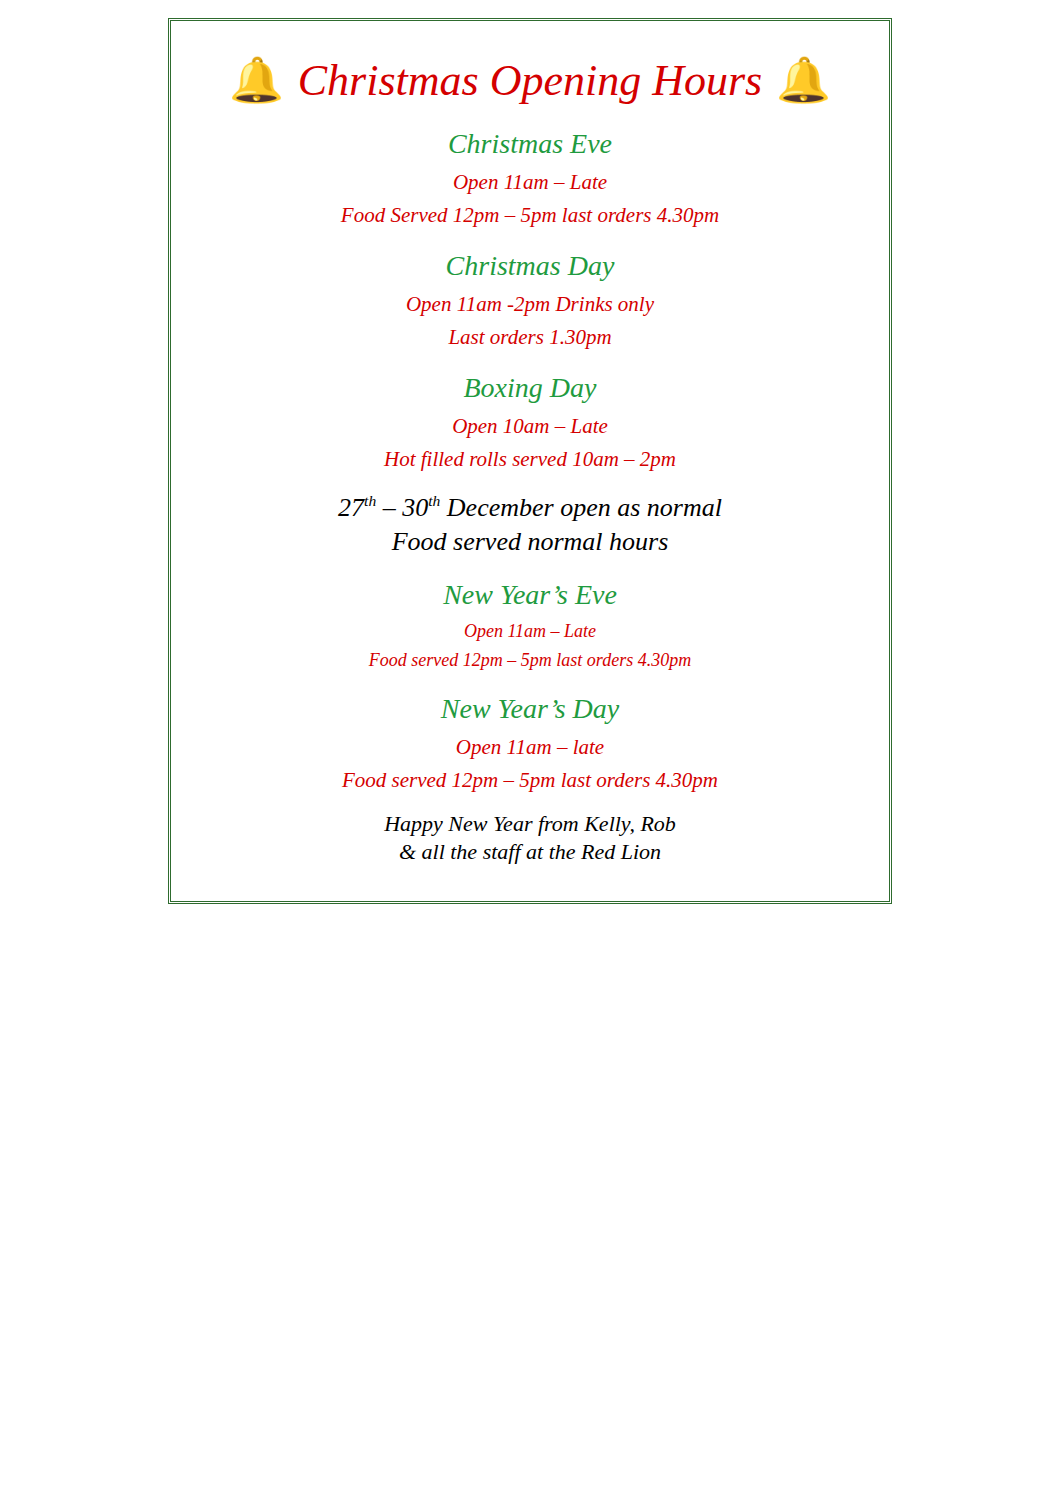🔔
Christmas Opening Hours
🔔
Christmas Eve
Open 11am – Late
Food Served 12pm – 5pm last orders 4.30pm
Christmas Day
Open 11am -2pm Drinks only
Last orders 1.30pm
Boxing Day
Open 10am – Late
Hot filled rolls served 10am – 2pm
27th – 30th December open as normal
Food served normal hours
New Year’s Eve
Open 11am – Late
Food served 12pm – 5pm last orders 4.30pm
New Year’s Day
Open 11am – late
Food served 12pm – 5pm last orders 4.30pm
Happy New Year from Kelly, Rob
& all the staff at the Red Lion